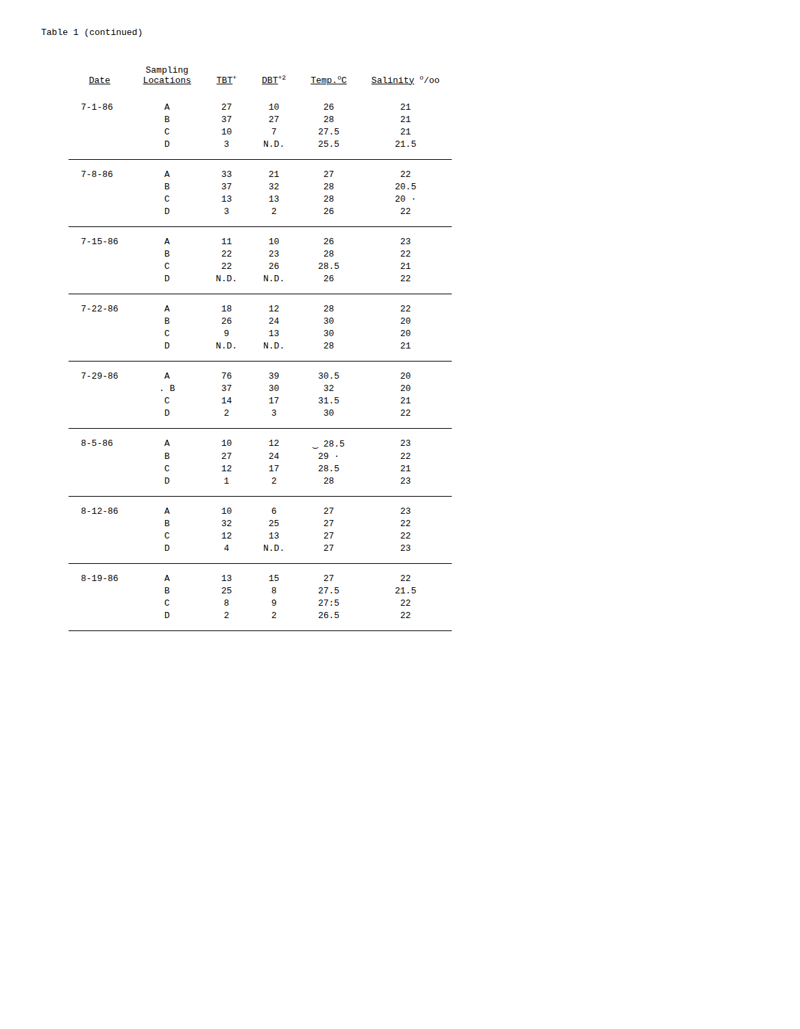Table 1 (continued)
| Date | Sampling Locations | TBT + | DBT +2 | Temp. o C | Salinity o /oo |
| --- | --- | --- | --- | --- | --- |
| 7-1-86 | A | 27 | 10 | 26 | 21 |
| | B | 37 | 27 | 28 | 21 |
| | C | 10 | 7 | 27.5 | 21 |
| | D | 3 | N.D. | 25.5 | 21.5 |
| 7-8-86 | A | 33 | 21 | 27 | 22 |
| | B | 37 | 32 | 28 | 20.5 |
| | C | 13 | 13 | 28 | 20 · |
| | D | 3 | 2 | 26 | 22 |
| 7-15-86 | A | 11 | 10 | 26 | 23 |
| | B | 22 | 23 | 28 | 22 |
| | C | 22 | 26 | 28.5 | 21 |
| | D | N.D. | N.D. | 26 | 22 |
| 7-22-86 | A | 18 | 12 | 28 | 22 |
| | B | 26 | 24 | 30 | 20 |
| | C | 9 | 13 | 30 | 20 |
| | D | N.D. | N.D. | 28 | 21 |
| 7-29-86 | A | 76 | 39 | 30.5 | 20 |
| | . B | 37 | 30 | 32 | 20 |
| | C | 14 | 17 | 31.5 | 21 |
| | D | 2 | 3 | 30 | 22 |
| 8-5-86 | A | 10 | 12 | ‿ 28.5 | 23 |
| | B | 27 | 24 | 29 · | 22 |
| | C | 12 | 17 | 28.5 | 21 |
| | D | 1 | 2 | 28 | 23 |
| 8-12-86 | A | 10 | 6 | 27 | 23 |
| | B | 32 | 25 | 27 | 22 |
| | C | 12 | 13 | 27 | 22 |
| | D | 4 | N.D. | 27 | 23 |
| 8-19-86 | A | 13 | 15 | 27 | 22 |
| | B | 25 | 8 | 27.5 | 21.5 |
| | C | 8 | 9 | 27:5 | 22 |
| | D | 2 | 2 | 26.5 | 22 |